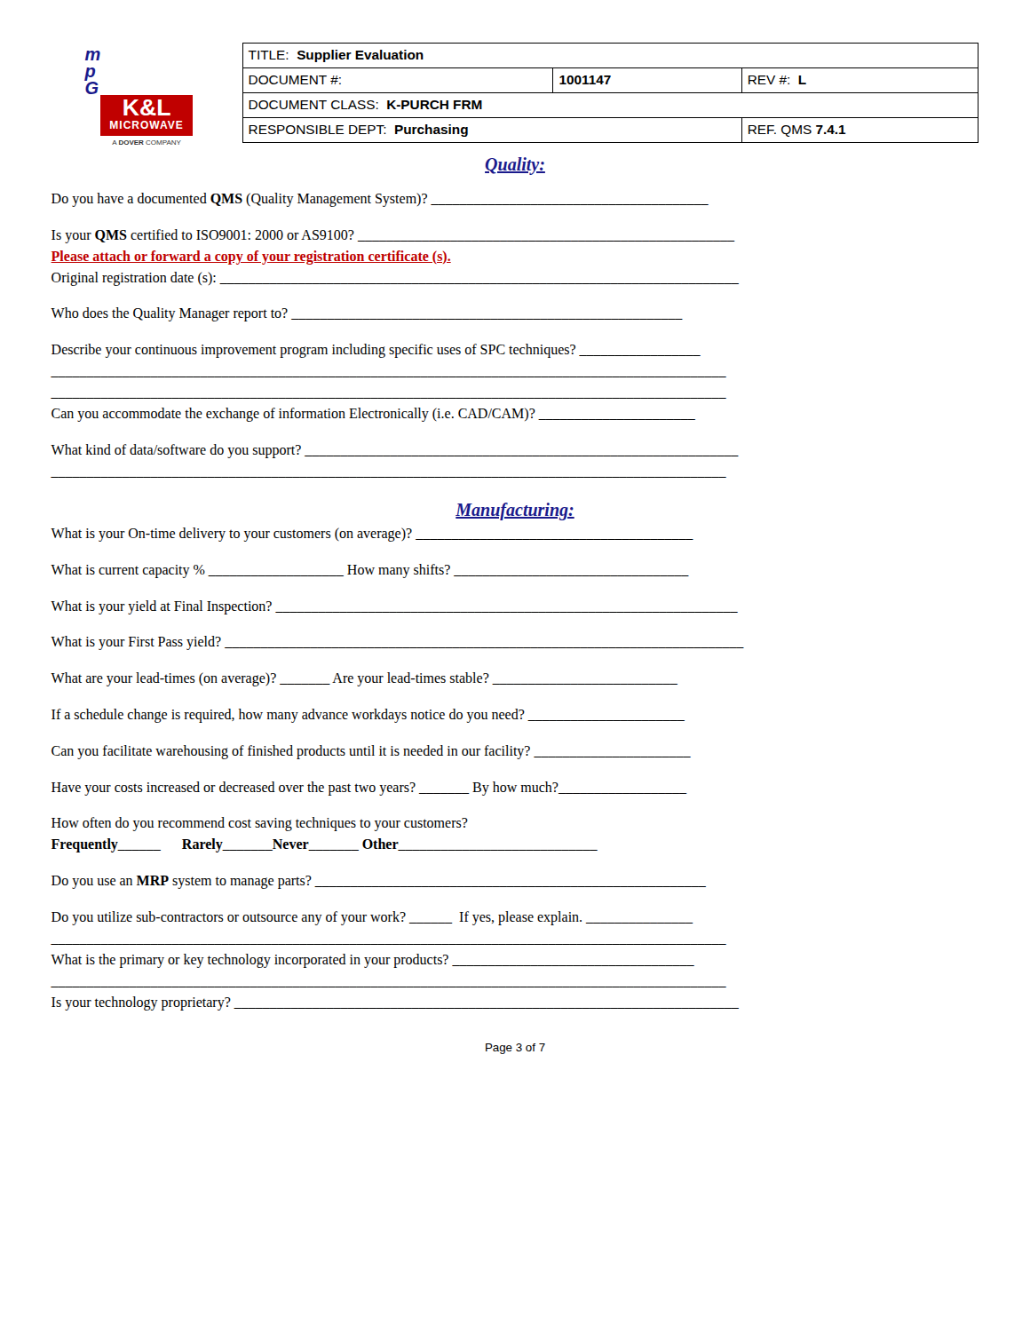m
p
G
K&L MICROWAVE
A DOVER COMPANY
| TITLE: Supplier Evaluation |
| DOCUMENT #: | 1001147 | REV #: L |
| DOCUMENT CLASS: K-PURCH FRM |
| RESPONSIBLE DEPT: Purchasing | REF. QMS 7.4.1 |
Quality:
Do you have a documented QMS (Quality Management System)? _______________________________________
Is your QMS certified to ISO9001: 2000 or AS9100? _____________________________________________________
Please attach or forward a copy of your registration certificate (s).
Original registration date (s): _________________________________________________________________________
Who does the Quality Manager report to? _______________________________________________________
Describe your continuous improvement program including specific uses of SPC techniques? _________________
_______________________________________________________________________________________________
_______________________________________________________________________________________________
Can you accommodate the exchange of information Electronically (i.e. CAD/CAM)? ______________________
What kind of data/software do you support? _____________________________________________________________
_______________________________________________________________________________________________
Manufacturing:
What is your On-time delivery to your customers (on average)? _______________________________________
What is current capacity % ___________________ How many shifts? _________________________________
What is your yield at Final Inspection? _________________________________________________________________
What is your First Pass yield? _________________________________________________________________________
What are your lead-times (on average)? _______ Are your lead-times stable? __________________________
If a schedule change is required, how many advance workdays notice do you need? ______________________
Can you facilitate warehousing of finished products until it is needed in our facility? ______________________
Have your costs increased or decreased over the past two years? _______ By how much?__________________
How often do you recommend cost saving techniques to your customers?
Frequently______ Rarely_______Never_______ Other____________________________
Do you use an MRP system to manage parts? _______________________________________________________
Do you utilize sub-contractors or outsource any of your work? ______ If yes, please explain. _______________
_______________________________________________________________________________________________
What is the primary or key technology incorporated in your products? __________________________________
_______________________________________________________________________________________________
Is your technology proprietary? _______________________________________________________________________
Page 3 of 7